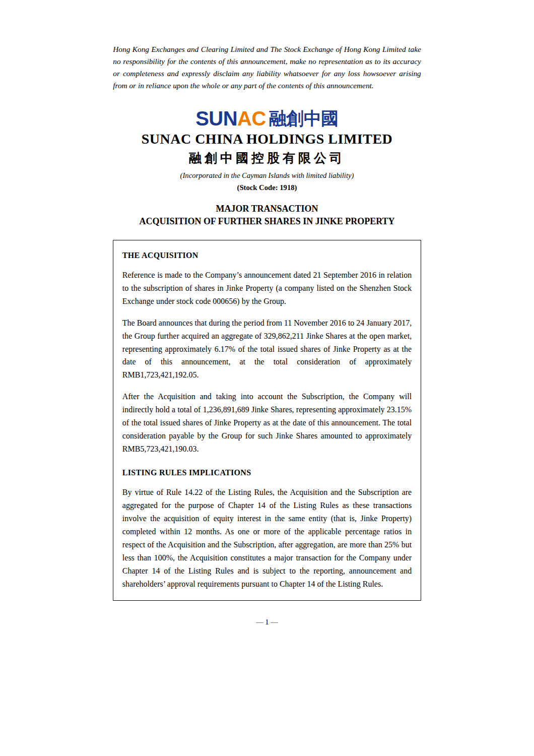Hong Kong Exchanges and Clearing Limited and The Stock Exchange of Hong Kong Limited take no responsibility for the contents of this announcement, make no representation as to its accuracy or completeness and expressly disclaim any liability whatsoever for any loss howsoever arising from or in reliance upon the whole or any part of the contents of this announcement.
SUN AC 融創中國
SUNAC CHINA HOLDINGS LIMITED
融創中國控股有限公司
(Incorporated in the Cayman Islands with limited liability)
(Stock Code: 1918)
MAJOR TRANSACTION
ACQUISITION OF FURTHER SHARES IN JINKE PROPERTY
THE ACQUISITION
Reference is made to the Company’s announcement dated 21 September 2016 in relation to the subscription of shares in Jinke Property (a company listed on the Shenzhen Stock Exchange under stock code 000656) by the Group.
The Board announces that during the period from 11 November 2016 to 24 January 2017, the Group further acquired an aggregate of 329,862,211 Jinke Shares at the open market, representing approximately 6.17% of the total issued shares of Jinke Property as at the date of this announcement, at the total consideration of approximately RMB1,723,421,192.05.
After the Acquisition and taking into account the Subscription, the Company will indirectly hold a total of 1,236,891,689 Jinke Shares, representing approximately 23.15% of the total issued shares of Jinke Property as at the date of this announcement. The total consideration payable by the Group for such Jinke Shares amounted to approximately RMB5,723,421,190.03.
LISTING RULES IMPLICATIONS
By virtue of Rule 14.22 of the Listing Rules, the Acquisition and the Subscription are aggregated for the purpose of Chapter 14 of the Listing Rules as these transactions involve the acquisition of equity interest in the same entity (that is, Jinke Property) completed within 12 months. As one or more of the applicable percentage ratios in respect of the Acquisition and the Subscription, after aggregation, are more than 25% but less than 100%, the Acquisition constitutes a major transaction for the Company under Chapter 14 of the Listing Rules and is subject to the reporting, announcement and shareholders’ approval requirements pursuant to Chapter 14 of the Listing Rules.
— 1 —